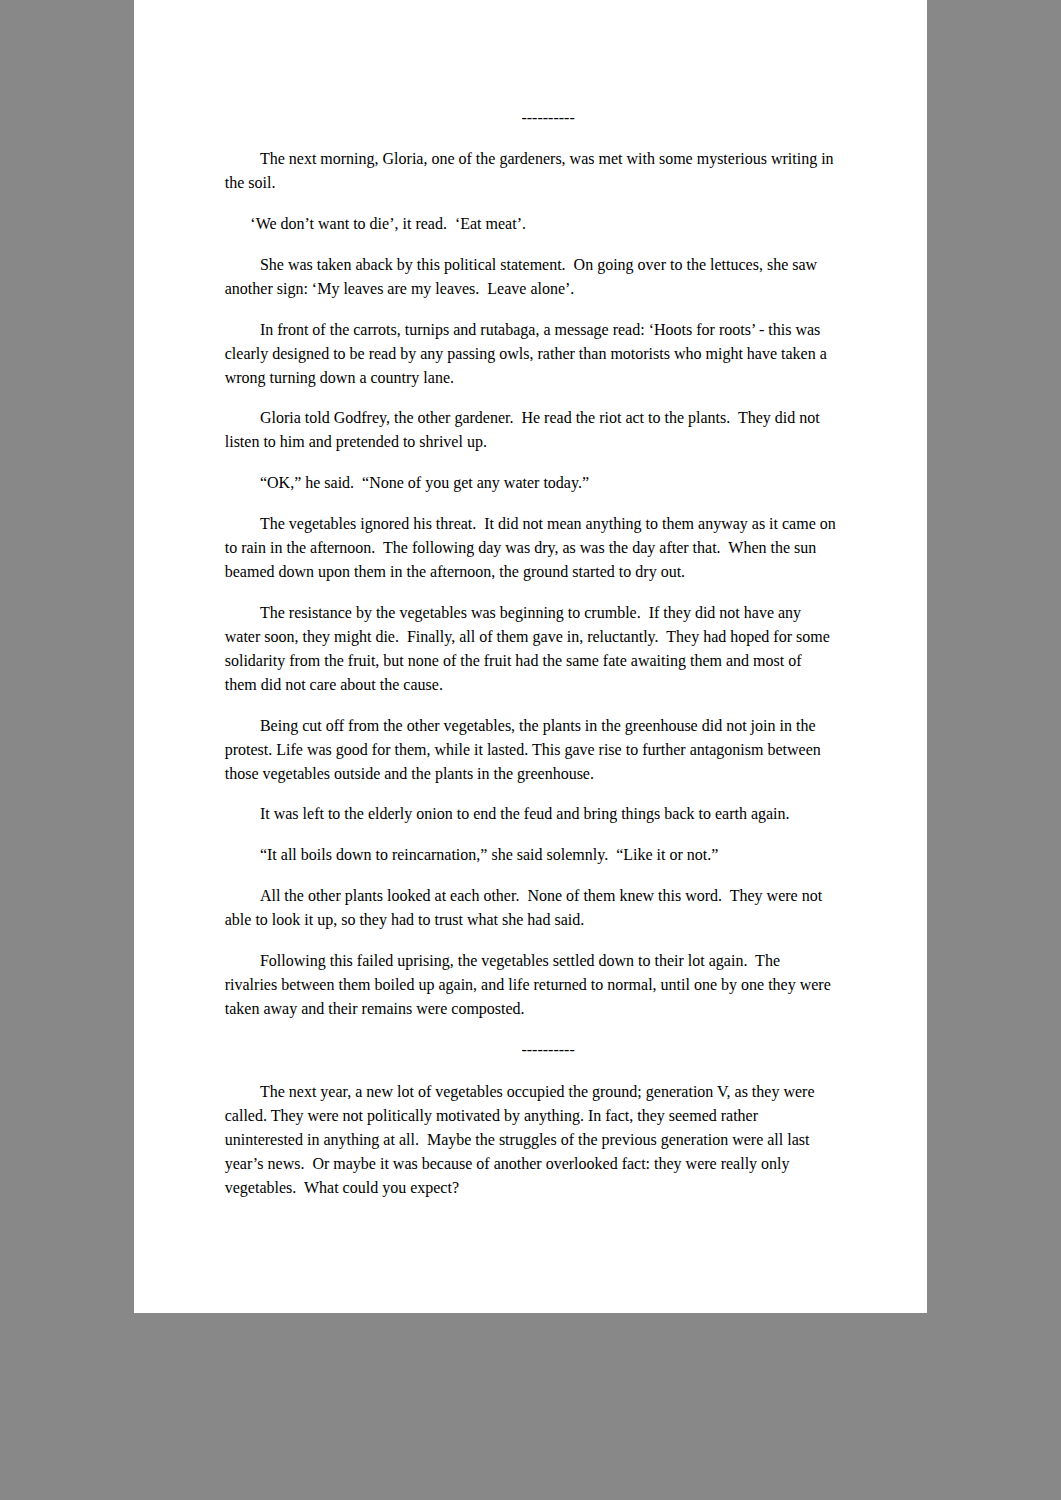----------
The next morning, Gloria, one of the gardeners, was met with some mysterious writing in the soil.
‘We don’t want to die’, it read. ‘Eat meat’.
She was taken aback by this political statement. On going over to the lettuces, she saw another sign: ‘My leaves are my leaves. Leave alone’.
In front of the carrots, turnips and rutabaga, a message read: ‘Hoots for roots’ - this was clearly designed to be read by any passing owls, rather than motorists who might have taken a wrong turning down a country lane.
Gloria told Godfrey, the other gardener. He read the riot act to the plants. They did not listen to him and pretended to shrivel up.
“OK,” he said. “None of you get any water today.”
The vegetables ignored his threat. It did not mean anything to them anyway as it came on to rain in the afternoon. The following day was dry, as was the day after that. When the sun beamed down upon them in the afternoon, the ground started to dry out.
The resistance by the vegetables was beginning to crumble. If they did not have any water soon, they might die. Finally, all of them gave in, reluctantly. They had hoped for some solidarity from the fruit, but none of the fruit had the same fate awaiting them and most of them did not care about the cause.
Being cut off from the other vegetables, the plants in the greenhouse did not join in the protest. Life was good for them, while it lasted. This gave rise to further antagonism between those vegetables outside and the plants in the greenhouse.
It was left to the elderly onion to end the feud and bring things back to earth again.
“It all boils down to reincarnation,” she said solemnly. “Like it or not.”
All the other plants looked at each other. None of them knew this word. They were not able to look it up, so they had to trust what she had said.
Following this failed uprising, the vegetables settled down to their lot again. The rivalries between them boiled up again, and life returned to normal, until one by one they were taken away and their remains were composted.
----------
The next year, a new lot of vegetables occupied the ground; generation V, as they were called. They were not politically motivated by anything. In fact, they seemed rather uninterested in anything at all. Maybe the struggles of the previous generation were all last year’s news. Or maybe it was because of another overlooked fact: they were really only vegetables. What could you expect?